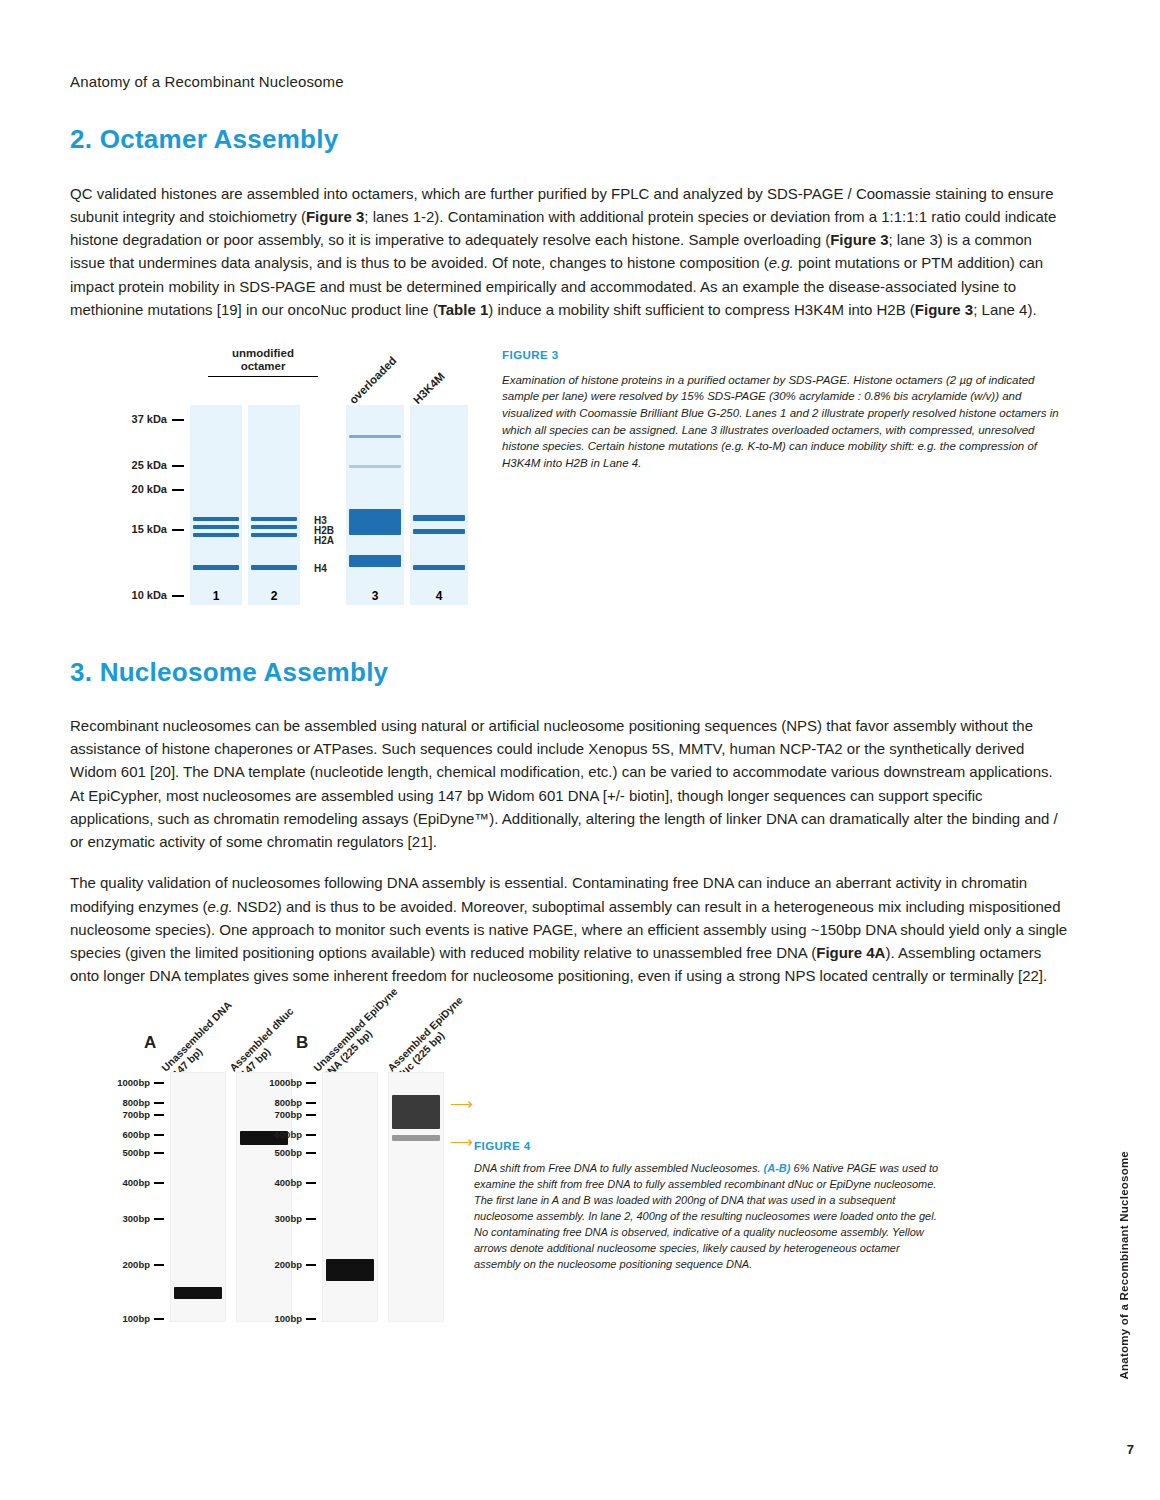Anatomy of a Recombinant Nucleosome
2. Octamer Assembly
QC validated histones are assembled into octamers, which are further purified by FPLC and analyzed by SDS-PAGE / Coomassie staining to ensure subunit integrity and stoichiometry (Figure 3; lanes 1-2). Contamination with additional protein species or deviation from a 1:1:1:1 ratio could indicate histone degradation or poor assembly, so it is imperative to adequately resolve each histone. Sample overloading (Figure 3; lane 3) is a common issue that undermines data analysis, and is thus to be avoided. Of note, changes to histone composition (e.g. point mutations or PTM addition) can impact protein mobility in SDS-PAGE and must be determined empirically and accommodated. As an example the disease-associated lysine to methionine mutations [19] in our oncoNuc product line (Table 1) induce a mobility shift sufficient to compress H3K4M into H2B (Figure 3; Lane 4).
unmodified
octamer
overloaded
H3K4M
37 kDa 25 kDa 20 kDa 15 kDa 10 kDa
H3 H2B H2A H4
12 3 4
FIGURE 3
Examination of histone proteins in a purified octamer by SDS-PAGE. Histone octamers (2 µg of indicated sample per lane) were resolved by 15% SDS-PAGE (30% acrylamide : 0.8% bis acrylamide (w/v)) and visualized with Coomassie Brilliant Blue G-250. Lanes 1 and 2 illustrate properly resolved histone octamers in which all species can be assigned. Lane 3 illustrates overloaded octamers, with compressed, unresolved histone species. Certain histone mutations (e.g. K-to-M) can induce mobility shift: e.g. the compression of H3K4M into H2B in Lane 4.
3. Nucleosome Assembly
Recombinant nucleosomes can be assembled using natural or artificial nucleosome positioning sequences (NPS) that favor assembly without the assistance of histone chaperones or ATPases. Such sequences could include Xenopus 5S, MMTV, human NCP-TA2 or the synthetically derived Widom 601 [20]. The DNA template (nucleotide length, chemical modification, etc.) can be varied to accommodate various downstream applications. At EpiCypher, most nucleosomes are assembled using 147 bp Widom 601 DNA [+/- biotin], though longer sequences can support specific applications, such as chromatin remodeling assays (EpiDyne™). Additionally, altering the length of linker DNA can dramatically alter the binding and / or enzymatic activity of some chromatin regulators [21].
The quality validation of nucleosomes following DNA assembly is essential. Contaminating free DNA can induce an aberrant activity in chromatin modifying enzymes (e.g. NSD2) and is thus to be avoided. Moreover, suboptimal assembly can result in a heterogeneous mix including mispositioned nucleosome species). One approach to monitor such events is native PAGE, where an efficient assembly using ~150bp DNA should yield only a single species (given the limited positioning options available) with reduced mobility relative to unassembled free DNA (Figure 4A). Assembling octamers onto longer DNA templates gives some inherent freedom for nucleosome positioning, even if using a strong NPS located centrally or terminally [22].
A
Unassembled DNA
(147 bp)
Assembled dNuc
(147 bp)
1000bp 800bp 700bp 600bp 500bp 400bp 300bp 200bp 100bp
B
Unassembled EpiDyne
DNA (225 bp)
Assembled EpiDyne
Nuc (225 bp)
1000bp 800bp 700bp 600bp 500bp 400bp 300bp 200bp 100bp
⟶
⟶
FIGURE 4
DNA shift from Free DNA to fully assembled Nucleosomes. (A-B) 6% Native PAGE was used to examine the shift from free DNA to fully assembled recombinant dNuc or EpiDyne nucleosome. The first lane in A and B was loaded with 200ng of DNA that was used in a subsequent nucleosome assembly. In lane 2, 400ng of the resulting nucleosomes were loaded onto the gel. No contaminating free DNA is observed, indicative of a quality nucleosome assembly. Yellow arrows denote additional nucleosome species, likely caused by heterogeneous octamer assembly on the nucleosome positioning sequence DNA.
Anatomy of a Recombinant Nucleosome
7